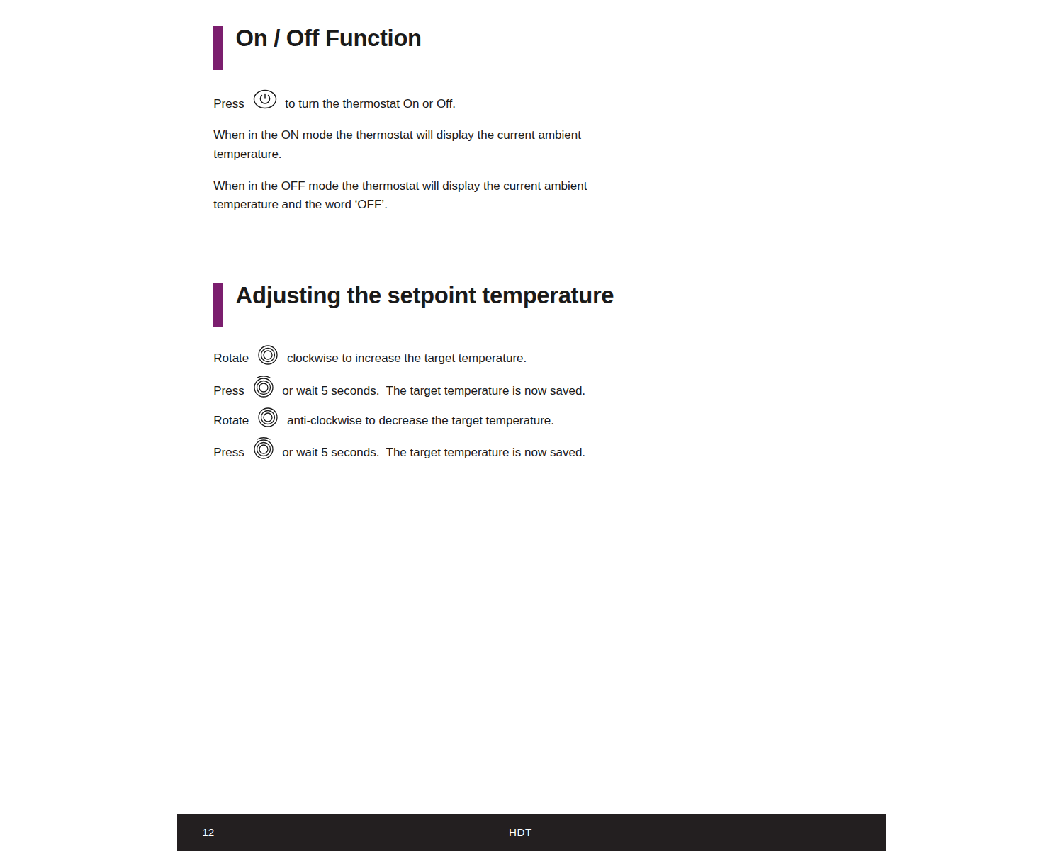On / Off Function
Press to turn the thermostat On or Off.
When in the ON mode the thermostat will display the current ambient temperature.
When in the OFF mode the thermostat will display the current ambient temperature and the word ‘OFF’.
Adjusting the setpoint temperature
Rotate clockwise to increase the target temperature.
Press or wait 5 seconds. The target temperature is now saved.
Rotate anti-clockwise to decrease the target temperature.
Press or wait 5 seconds. The target temperature is now saved.
12 HDT